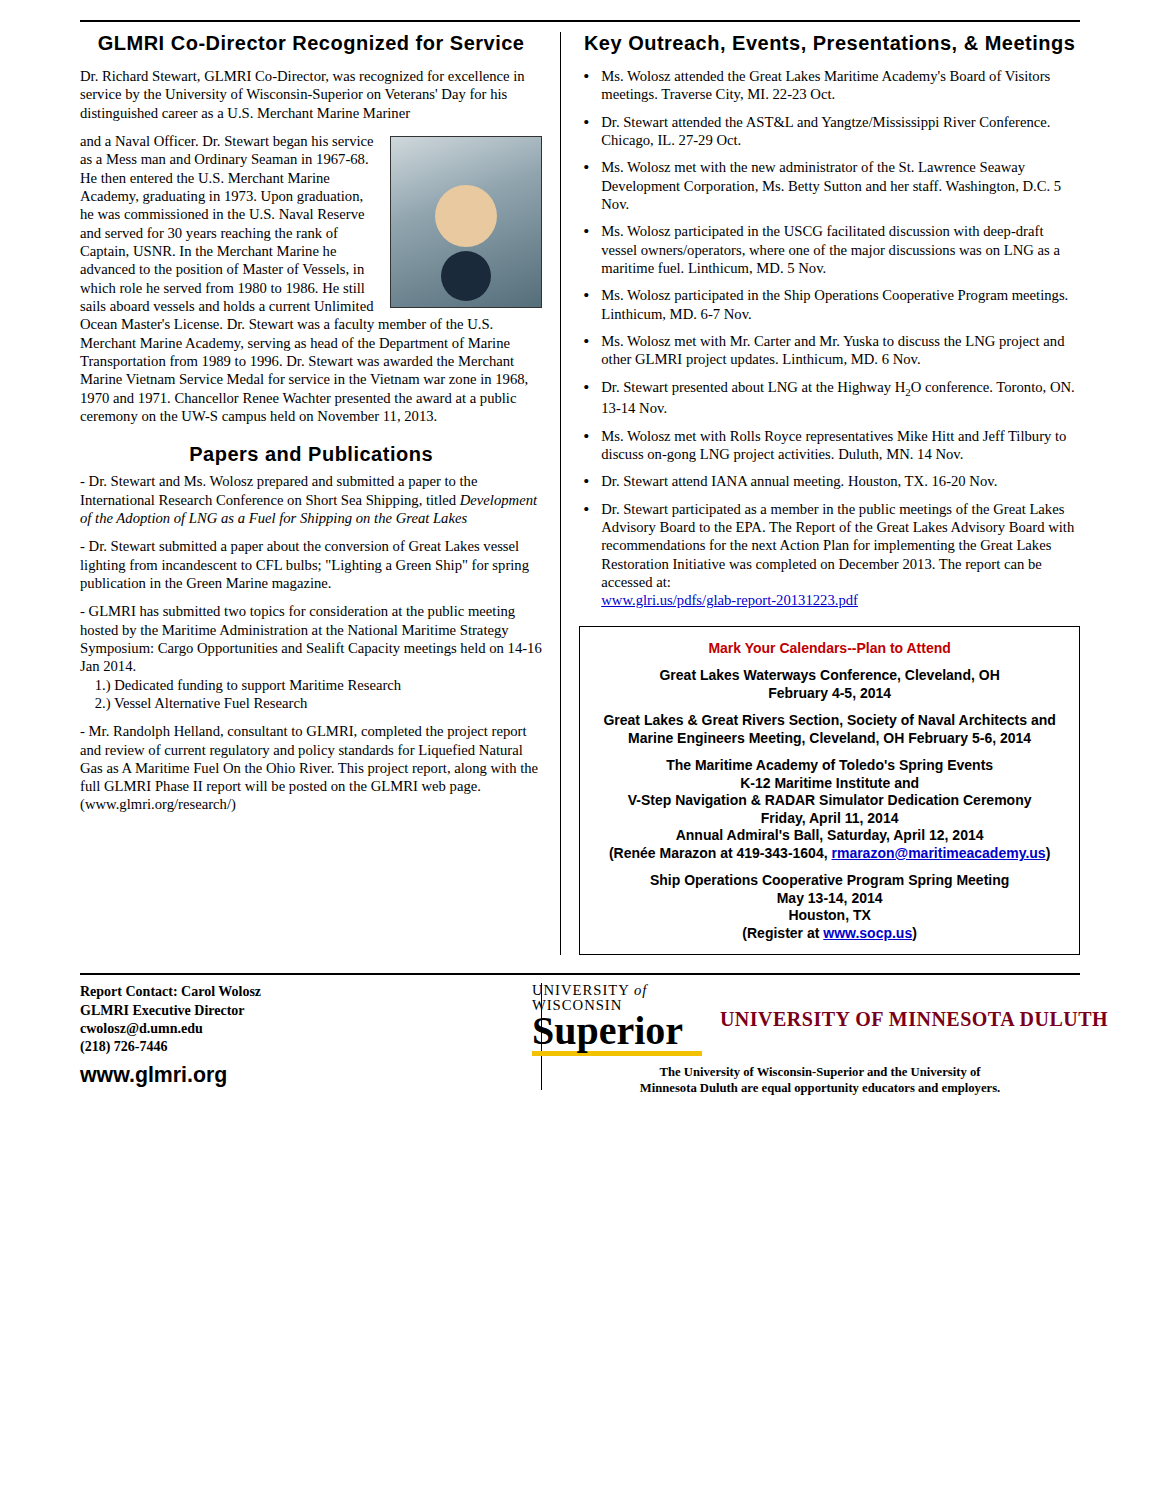GLMRI Co-Director Recognized for Service
Dr. Richard Stewart, GLMRI Co-Director, was recognized for excellence in service by the University of Wisconsin-Superior on Veterans' Day for his distinguished career as a U.S. Merchant Marine Mariner
and a Naval Officer. Dr. Stewart began his service as a Mess man and Ordinary Seaman in 1967-68. He then entered the U.S. Merchant Marine Academy, graduating in 1973. Upon graduation, he was commissioned in the U.S. Naval Reserve and served for 30 years reaching the rank of Captain, USNR. In the Merchant Marine he advanced to the position of Master of Vessels, in which role he served from 1980 to 1986. He still sails aboard vessels and holds a current Unlimited Ocean Master's License. Dr. Stewart was a faculty member of the U.S. Merchant Marine Academy, serving as head of the Department of Marine Transportation from 1989 to 1996. Dr. Stewart was awarded the Merchant Marine Vietnam Service Medal for service in the Vietnam war zone in 1968, 1970 and 1971. Chancellor Renee Wachter presented the award at a public ceremony on the UW-S campus held on November 11, 2013.
Papers and Publications
- Dr. Stewart and Ms. Wolosz prepared and submitted a paper to the International Research Conference on Short Sea Shipping, titled Development of the Adoption of LNG as a Fuel for Shipping on the Great Lakes
- Dr. Stewart submitted a paper about the conversion of Great Lakes vessel lighting from incandescent to CFL bulbs; "Lighting a Green Ship" for spring publication in the Green Marine magazine.
- GLMRI has submitted two topics for consideration at the public meeting hosted by the Maritime Administration at the National Maritime Strategy Symposium: Cargo Opportunities and Sealift Capacity meetings held on 14-16 Jan 2014.
1.) Dedicated funding to support Maritime Research
2.) Vessel Alternative Fuel Research
- Mr. Randolph Helland, consultant to GLMRI, completed the project report and review of current regulatory and policy standards for Liquefied Natural Gas as A Maritime Fuel On the Ohio River. This project report, along with the full GLMRI Phase II report will be posted on the GLMRI web page. (www.glmri.org/research/)
Key Outreach, Events, Presentations, & Meetings
Ms. Wolosz attended the Great Lakes Maritime Academy's Board of Visitors meetings. Traverse City, MI. 22-23 Oct.
Dr. Stewart attended the AST&L and Yangtze/Mississippi River Conference. Chicago, IL. 27-29 Oct.
Ms. Wolosz met with the new administrator of the St. Lawrence Seaway Development Corporation, Ms. Betty Sutton and her staff. Washington, D.C. 5 Nov.
Ms. Wolosz participated in the USCG facilitated discussion with deep-draft vessel owners/operators, where one of the major discussions was on LNG as a maritime fuel. Linthicum, MD. 5 Nov.
Ms. Wolosz participated in the Ship Operations Cooperative Program meetings. Linthicum, MD. 6-7 Nov.
Ms. Wolosz met with Mr. Carter and Mr. Yuska to discuss the LNG project and other GLMRI project updates. Linthicum, MD. 6 Nov.
Dr. Stewart presented about LNG at the Highway H2O conference. Toronto, ON. 13-14 Nov.
Ms. Wolosz met with Rolls Royce representatives Mike Hitt and Jeff Tilbury to discuss on-gong LNG project activities. Duluth, MN. 14 Nov.
Dr. Stewart attend IANA annual meeting. Houston, TX. 16-20 Nov.
Dr. Stewart participated as a member in the public meetings of the Great Lakes Advisory Board to the EPA. The Report of the Great Lakes Advisory Board with recommendations for the next Action Plan for implementing the Great Lakes Restoration Initiative was completed on December 2013. The report can be accessed at:
www.glri.us/pdfs/glab-report-20131223.pdf
Mark Your Calendars--Plan to Attend
Great Lakes Waterways Conference, Cleveland, OH
February 4-5, 2014
Great Lakes & Great Rivers Section, Society of Naval Architects and Marine Engineers Meeting, Cleveland, OH February 5-6, 2014
The Maritime Academy of Toledo's Spring Events
K-12 Maritime Institute and
V-Step Navigation & RADAR Simulator Dedication Ceremony
Friday, April 11, 2014
Annual Admiral's Ball, Saturday, April 12, 2014
(Renée Marazon at 419-343-1604, rmarazon@maritimeacademy.us)
Ship Operations Cooperative Program Spring Meeting
May 13-14, 2014
Houston, TX
(Register at www.socp.us)
Report Contact: Carol Wolosz
GLMRI Executive Director
cwolosz@d.umn.edu
(218) 726-7446 www.glmri.org
UNIVERSITY of WISCONSIN
Superior
UNIVERSITY OF MINNESOTA DULUTH
The University of Wisconsin-Superior and the University of
Minnesota Duluth are equal opportunity educators and employers.